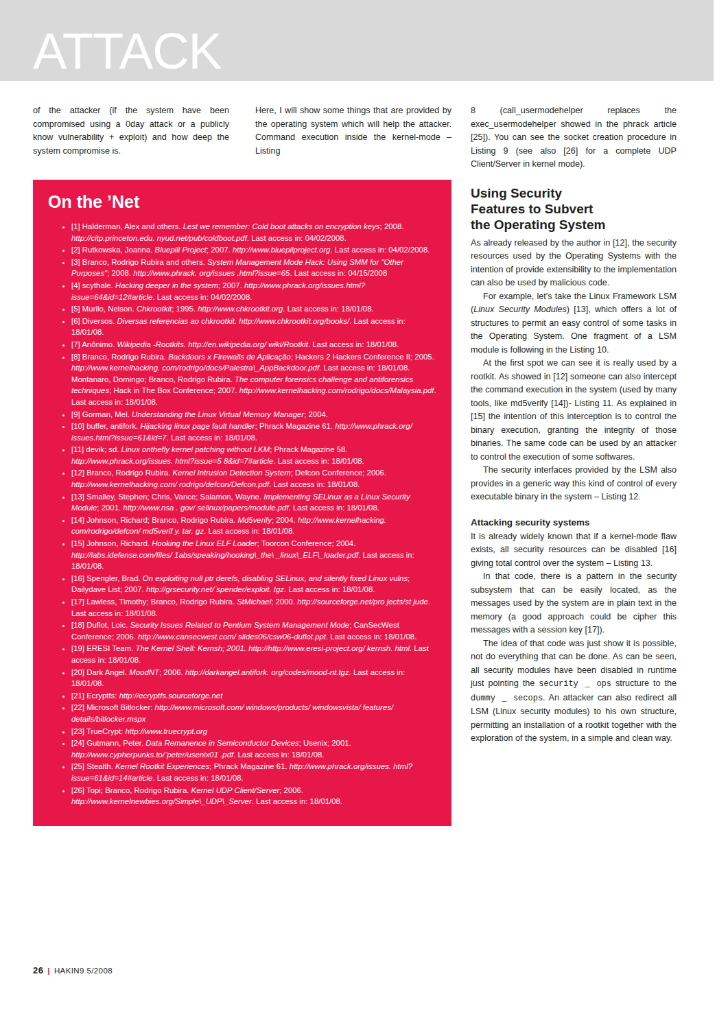ATTACK
of the attacker (if the system have been compromised using a 0day attack or a publicly know vulnerability + exploit) and how deep the system compromise is.
Here, I will show some things that are provided by the operating system which will help the attacker. Command execution inside the kernel-mode – Listing
8 (call_usermodehelper replaces the exec_usermodehelper showed in the phrack article [25]). You can see the socket creation procedure in Listing 9 (see also [26] for a complete UDP Client/Server in kernel mode).
Using Security
Features to Subvert
the Operating System
As already released by the author in [12], the security resources used by the Operating Systems with the intention of provide extensibility to the implementation can also be used by malicious code.
For example, let's take the Linux Framework LSM (Linux Security Modules) [13], which offers a lot of structures to permit an easy control of some tasks in the Operating System. One fragment of a LSM module is following in the Listing 10.
At the first spot we can see it is really used by a rootkit. As showed in [12] someone can also intercept the command execution in the system (used by many tools, like md5verify [14])- Listing 11. As explained in [15] the intention of this interception is to control the binary execution, granting the integrity of those binaries. The same code can be used by an attacker to control the execution of some softwares.
The security interfaces provided by the LSM also provides in a generic way this kind of control of every executable binary in the system – Listing 12.
Attacking security systems
It is already widely known that if a kernel-mode flaw exists, all security resources can be disabled [16] giving total control over the system – Listing 13.
In that code, there is a pattern in the security subsystem that can be easily located, as the messages used by the system are in plain text in the memory (a good approach could be cipher this messages with a session key [17]).
The idea of that code was just show it is possible, not do everything that can be done. As can be seen, all security modules have been disabled in runtime just pointing the security _ ops structure to the dummy _ secops. An attacker can also redirect all LSM (Linux security modules) to his own structure, permitting an installation of a rootkit together with the exploration of the system, in a simple and clean way.
On the ’Net
[1] Halderman, Alex and others. Lest we remember: Cold boot attacks on encryption keys; 2008. http://citp.princeton.edu. nyud.net/pub/coldboot.pdf. Last access in: 04/02/2008.
[2] Rutkowska, Joanna. Bluepill Project; 2007. http://www.bluepilproject.org. Last access in: 04/02/2008.
[3] Branco, Rodrigo Rubira and others. System Management Mode Hack: Using SMM for "Other Purposes"; 2008. http://www.phrack. org/issues .html?issue=65. Last access in: 04/15/2008
[4] scythale. Hacking deeper in the system; 2007. http://www.phrack.org/issues.html?issue=64&id=12#article. Last access in: 04/02/2008.
[5] Murilo, Nelson. Chkrootkit; 1995. http://www.chkrootkit.org. Last access in: 18/01/08.
[6] Diversos. Diversas referęncias ao chkrootkit. http://www.chkrootkit.org/books/. Last access in: 18/01/08.
[7] Anônimo. Wikipedia -Rootkits. http://en.wikipedia.org/ wiki/Rootkit. Last access in: 18/01/08.
[8] Branco, Rodrigo Rubira. Backdoors x Firewalls de Aplicaçăo; Hackers 2 Hackers Conference II; 2005. http://www.kernelhacking. com/rodrigo/docs/Palestra\_AppBackdoor.pdf. Last access in: 18/01/08. Montanaro, Domingo; Branco, Rodrigo Rubira. The computer forensics challenge and antiforensics techniques; Hack in The Box Conference; 2007. http://www.kernelhacking.com/rodrigo/docs/Malaysia.pdf. Last access in: 18/01/08.
[9] Gorman, Mel. Understanding the Linux Virtual Memory Manager; 2004.
[10] buffer, antifork. Hijacking linux page fault handler; Phrack Magazine 61. http://www.phrack.org/ issues.html?issue=61&id=7. Last access in: 18/01/08.
[11] devik; sd. Linux onthefly kernel patching without LKM; Phrack Magazine 58. http://www.phrack.org/issues. html?issue=5 8&id=7#article. Last access in: 18/01/08.
[12] Branco, Rodrigo Rubira. Kernel Intrusion Detection System; Defcon Conference; 2006. http://www.kernelhacking.com/ rodrigo/defcon/Defcon.pdf. Last access in: 18/01/08.
[13] Smalley, Stephen; Chris, Vance; Salamon, Wayne. Implementing SELinux as a Linux Security Module; 2001. http://www.nsa . gov/ selinux/papers/module.pdf. Last access in: 18/01/08.
[14] Johnson, Richard; Branco, Rodrigo Rubira. Md5verify; 2004. http://www.kernelhacking. com/rodrigo/defcon/ md5verif y. tar. gz. Last access in: 18/01/08.
[15] Johnson, Richard. Hooking the Linux ELF Loader; Toorcon Conference; 2004. http://labs.idefense.com/files/ 1abs/speaking/hooking\_the\ _linux\_ELF\_loader.pdf. Last access in: 18/01/08.
[16] Spengler, Brad. On exploiting null ptr derefs, disabling SELinux, and silently fixed Linux vulns; Dailydave List; 2007. http://grsecurity.net/ ̄spender/exploit. tgz. Last access in: 18/01/08.
[17] Lawless, Timothy; Branco, Rodrigo Rubira. StMichael; 2000. http://sourceforge.net/pro jects/st jude. Last access in: 18/01/08.
[18] Duflot, Loic. Security Issues Related to Pentium System Management Mode; CanSecWest Conference; 2006. http://www.cansecwest.com/ slides06/csw06-duflot.ppt. Last access in: 18/01/08.
[19] ERESI Team. The Kernel Shell: Kernsh; 2001. http://http://www.eresi-project.org/ kernsh. html. Last access in: 18/01/08.
[20] Dark Angel. MoodNT; 2006. http://darkangel.antifork. org/codes/mood-nt.tgz. Last access in: 18/01/08.
[21] Ecryptfs: http://ecryptfs.sourceforge.net
[22] Microsoft Bitlocker: http://www.microsoft.com/ windows/products/ windowsvista/ features/ details/bitlocker.mspx
[23] TrueCrypt: http://www.truecrypt.org
[24] Gutmann, Peter. Data Remanence in Semiconductor Devices; Usenix; 2001. http://www.cypherpunks.to/ ̄peter/usenix01 .pdf. Last access in: 18/01/08.
[25] Stealth. Kernel Rootkit Experiences; Phrack Magazine 61. http://www.phrack.org/issues. html?issue=61&id=14#article. Last access in: 18/01/08.
[26] Topi; Branco, Rodrigo Rubira. Kernel UDP Client/Server; 2006. http://www.kernelnewbies.org/Simple\_UDP\_Server. Last access in: 18/01/08.
26|HAKIN9 5/2008